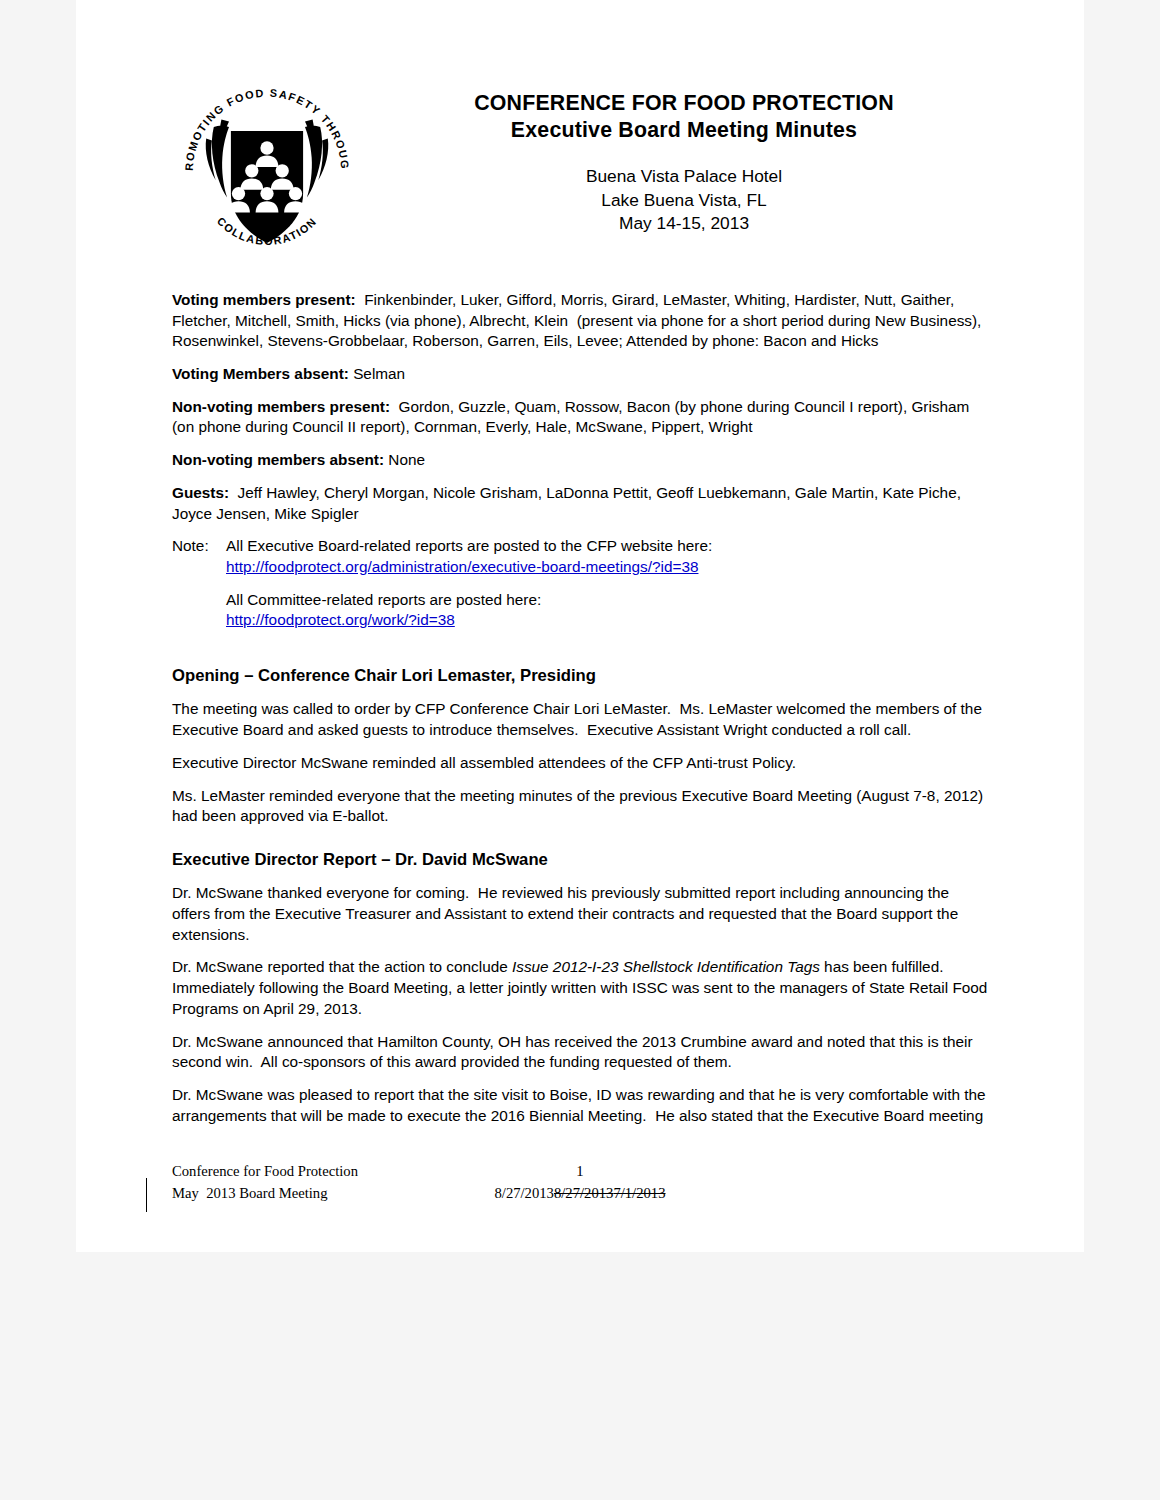PROMOTING FOOD SAFETY THROUGH COLLABORATION
CONFERENCE FOR FOOD PROTECTION
Executive Board Meeting Minutes
Buena Vista Palace Hotel
Lake Buena Vista, FL
May 14-15, 2013
Voting members present: Finkenbinder, Luker, Gifford, Morris, Girard, LeMaster, Whiting, Hardister, Nutt, Gaither, Fletcher, Mitchell, Smith, Hicks (via phone), Albrecht, Klein (present via phone for a short period during New Business), Rosenwinkel, Stevens-Grobbelaar, Roberson, Garren, Eils, Levee; Attended by phone: Bacon and Hicks
Voting Members absent: Selman
Non-voting members present: Gordon, Guzzle, Quam, Rossow, Bacon (by phone during Council I report), Grisham (on phone during Council II report), Cornman, Everly, Hale, McSwane, Pippert, Wright
Non-voting members absent: None
Guests: Jeff Hawley, Cheryl Morgan, Nicole Grisham, LaDonna Pettit, Geoff Luebkemann, Gale Martin, Kate Piche, Joyce Jensen, Mike Spigler
Note:
All Executive Board-related reports are posted to the CFP website here:
http://foodprotect.org/administration/executive-board-meetings/?id=38
All Committee-related reports are posted here:
http://foodprotect.org/work/?id=38
Opening – Conference Chair Lori Lemaster, Presiding
The meeting was called to order by CFP Conference Chair Lori LeMaster. Ms. LeMaster welcomed the members of the Executive Board and asked guests to introduce themselves. Executive Assistant Wright conducted a roll call.
Executive Director McSwane reminded all assembled attendees of the CFP Anti-trust Policy.
Ms. LeMaster reminded everyone that the meeting minutes of the previous Executive Board Meeting (August 7-8, 2012) had been approved via E-ballot.
Executive Director Report – Dr. David McSwane
Dr. McSwane thanked everyone for coming. He reviewed his previously submitted report including announcing the offers from the Executive Treasurer and Assistant to extend their contracts and requested that the Board support the extensions.
Dr. McSwane reported that the action to conclude Issue 2012-I-23 Shellstock Identification Tags has been fulfilled. Immediately following the Board Meeting, a letter jointly written with ISSC was sent to the managers of State Retail Food Programs on April 29, 2013.
Dr. McSwane announced that Hamilton County, OH has received the 2013 Crumbine award and noted that this is their second win. All co-sponsors of this award provided the funding requested of them.
Dr. McSwane was pleased to report that the site visit to Boise, ID was rewarding and that he is very comfortable with the arrangements that will be made to execute the 2016 Biennial Meeting. He also stated that the Executive Board meeting
Conference for Food Protection
May 2013 Board Meeting
1
8/27/20138/27/20137/1/2013